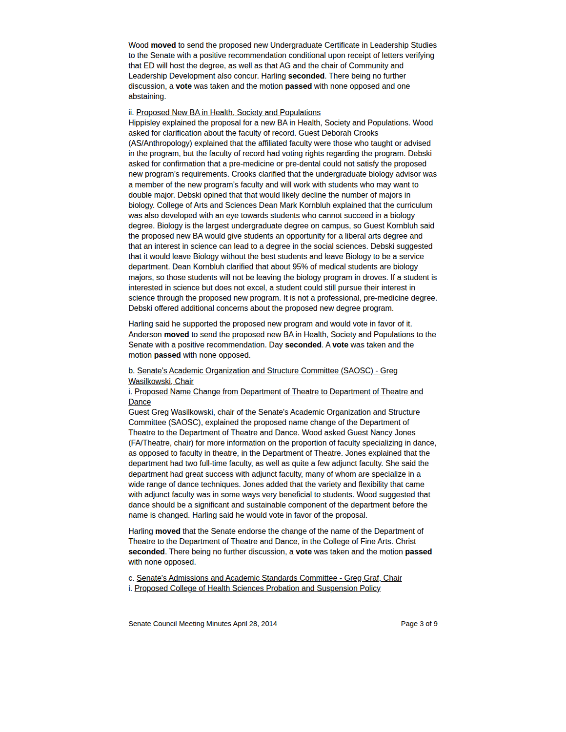Wood moved to send the proposed new Undergraduate Certificate in Leadership Studies to the Senate with a positive recommendation conditional upon receipt of letters verifying that ED will host the degree, as well as that AG and the chair of Community and Leadership Development also concur. Harling seconded. There being no further discussion, a vote was taken and the motion passed with none opposed and one abstaining.
ii. Proposed New BA in Health, Society and Populations
Hippisley explained the proposal for a new BA in Health, Society and Populations. Wood asked for clarification about the faculty of record. Guest Deborah Crooks (AS/Anthropology) explained that the affiliated faculty were those who taught or advised in the program, but the faculty of record had voting rights regarding the program. Debski asked for confirmation that a pre-medicine or pre-dental could not satisfy the proposed new program’s requirements. Crooks clarified that the undergraduate biology advisor was a member of the new program’s faculty and will work with students who may want to double major. Debski opined that that would likely decline the number of majors in biology. College of Arts and Sciences Dean Mark Kornbluh explained that the curriculum was also developed with an eye towards students who cannot succeed in a biology degree. Biology is the largest undergraduate degree on campus, so Guest Kornbluh said the proposed new BA would give students an opportunity for a liberal arts degree and that an interest in science can lead to a degree in the social sciences. Debski suggested that it would leave Biology without the best students and leave Biology to be a service department. Dean Kornbluh clarified that about 95% of medical students are biology majors, so those students will not be leaving the biology program in droves. If a student is interested in science but does not excel, a student could still pursue their interest in science through the proposed new program. It is not a professional, pre-medicine degree. Debski offered additional concerns about the proposed new degree program.
Harling said he supported the proposed new program and would vote in favor of it. Anderson moved to send the proposed new BA in Health, Society and Populations to the Senate with a positive recommendation. Day seconded. A vote was taken and the motion passed with none opposed.
b. Senate's Academic Organization and Structure Committee (SAOSC) - Greg Wasilkowski, Chair
i. Proposed Name Change from Department of Theatre to Department of Theatre and Dance
Guest Greg Wasilkowski, chair of the Senate's Academic Organization and Structure Committee (SAOSC), explained the proposed name change of the Department of Theatre to the Department of Theatre and Dance. Wood asked Guest Nancy Jones (FA/Theatre, chair) for more information on the proportion of faculty specializing in dance, as opposed to faculty in theatre, in the Department of Theatre. Jones explained that the department had two full-time faculty, as well as quite a few adjunct faculty. She said the department had great success with adjunct faculty, many of whom are specialize in a wide range of dance techniques. Jones added that the variety and flexibility that came with adjunct faculty was in some ways very beneficial to students. Wood suggested that dance should be a significant and sustainable component of the department before the name is changed. Harling said he would vote in favor of the proposal.
Harling moved that the Senate endorse the change of the name of the Department of Theatre to the Department of Theatre and Dance, in the College of Fine Arts. Christ seconded. There being no further discussion, a vote was taken and the motion passed with none opposed.
c. Senate's Admissions and Academic Standards Committee - Greg Graf, Chair
i. Proposed College of Health Sciences Probation and Suspension Policy
Senate Council Meeting Minutes April 28, 2014 Page 3 of 9